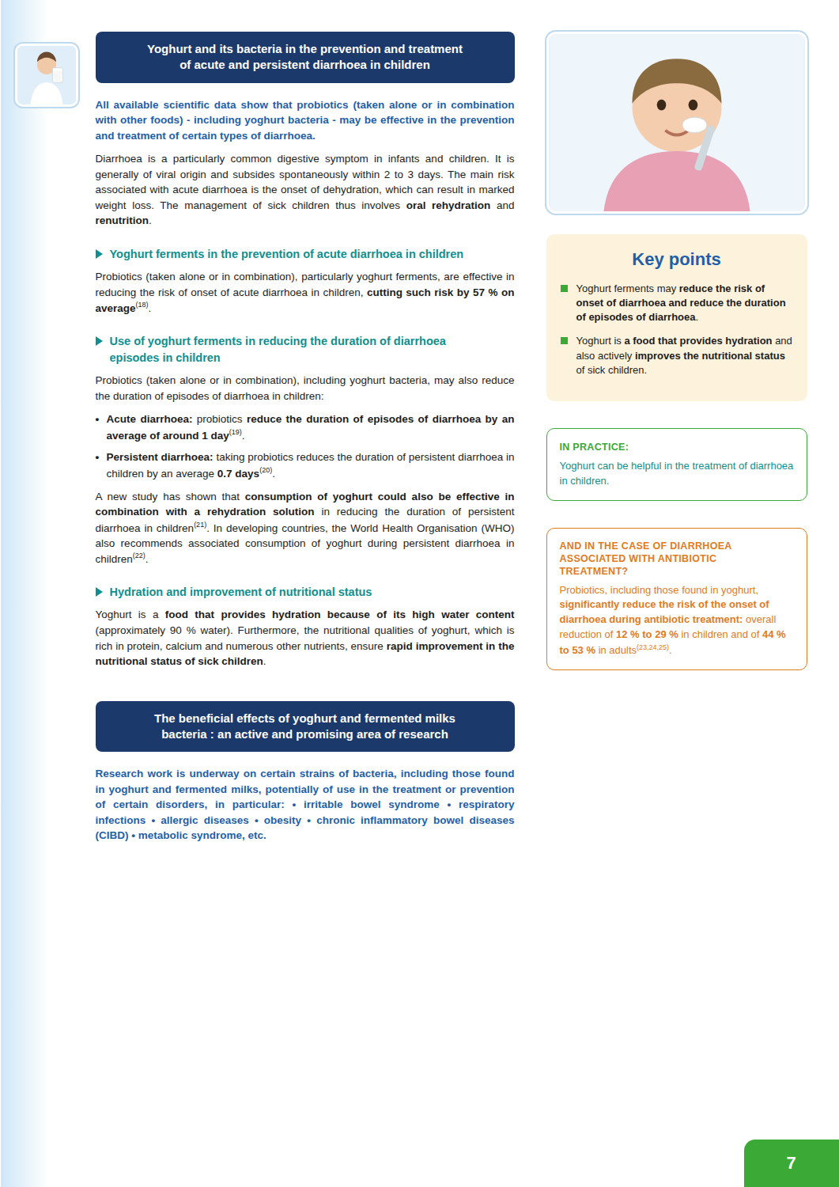Yoghurt and its bacteria in the prevention and treatment
of acute and persistent diarrhoea in children
All available scientific data show that probiotics (taken alone or in combination with other foods) - including yoghurt bacteria - may be effective in the prevention and treatment of certain types of diarrhoea.
Diarrhoea is a particularly common digestive symptom in infants and children. It is generally of viral origin and subsides spontaneously within 2 to 3 days. The main risk associated with acute diarrhoea is the onset of dehydration, which can result in marked weight loss. The management of sick children thus involves oral rehydration and renutrition.
Yoghurt ferments in the prevention of acute diarrhoea in children
Probiotics (taken alone or in combination), particularly yoghurt ferments, are effective in reducing the risk of onset of acute diarrhoea in children, cutting such risk by 57 % on average(18).
Use of yoghurt ferments in reducing the duration of diarrhoea
episodes in children
Probiotics (taken alone or in combination), including yoghurt bacteria, may also reduce the duration of episodes of diarrhoea in children:
Acute diarrhoea: probiotics reduce the duration of episodes of diarrhoea by an average of around 1 day(19).
Persistent diarrhoea: taking probiotics reduces the duration of persistent diarrhoea in children by an average 0.7 days(20).
A new study has shown that consumption of yoghurt could also be effective in combination with a rehydration solution in reducing the duration of persistent diarrhoea in children(21). In developing countries, the World Health Organisation (WHO) also recommends associated consumption of yoghurt during persistent diarrhoea in children(22).
Hydration and improvement of nutritional status
Yoghurt is a food that provides hydration because of its high water content (approximately 90 % water). Furthermore, the nutritional qualities of yoghurt, which is rich in protein, calcium and numerous other nutrients, ensure rapid improvement in the nutritional status of sick children.
The beneficial effects of yoghurt and fermented milks
bacteria : an active and promising area of research
Research work is underway on certain strains of bacteria, including those found in yoghurt and fermented milks, potentially of use in the treatment or prevention of certain disorders, in particular: • irritable bowel syndrome • respiratory infections • allergic diseases • obesity • chronic inflammatory bowel diseases (CIBD) • metabolic syndrome, etc.
Key points
Yoghurt ferments may reduce the risk of onset of diarrhoea and reduce the duration of episodes of diarrhoea.
Yoghurt is a food that provides hydration and also actively improves the nutritional status of sick children.
IN PRACTICE:
Yoghurt can be helpful in the treatment of diarrhoea in children.
AND IN THE CASE OF DIARRHOEA
ASSOCIATED WITH ANTIBIOTIC
TREATMENT?
Probiotics, including those found in yoghurt, significantly reduce the risk of the onset of diarrhoea during antibiotic treatment: overall reduction of 12 % to 29 % in children and of 44 % to 53 % in adults(23,24,25).
7